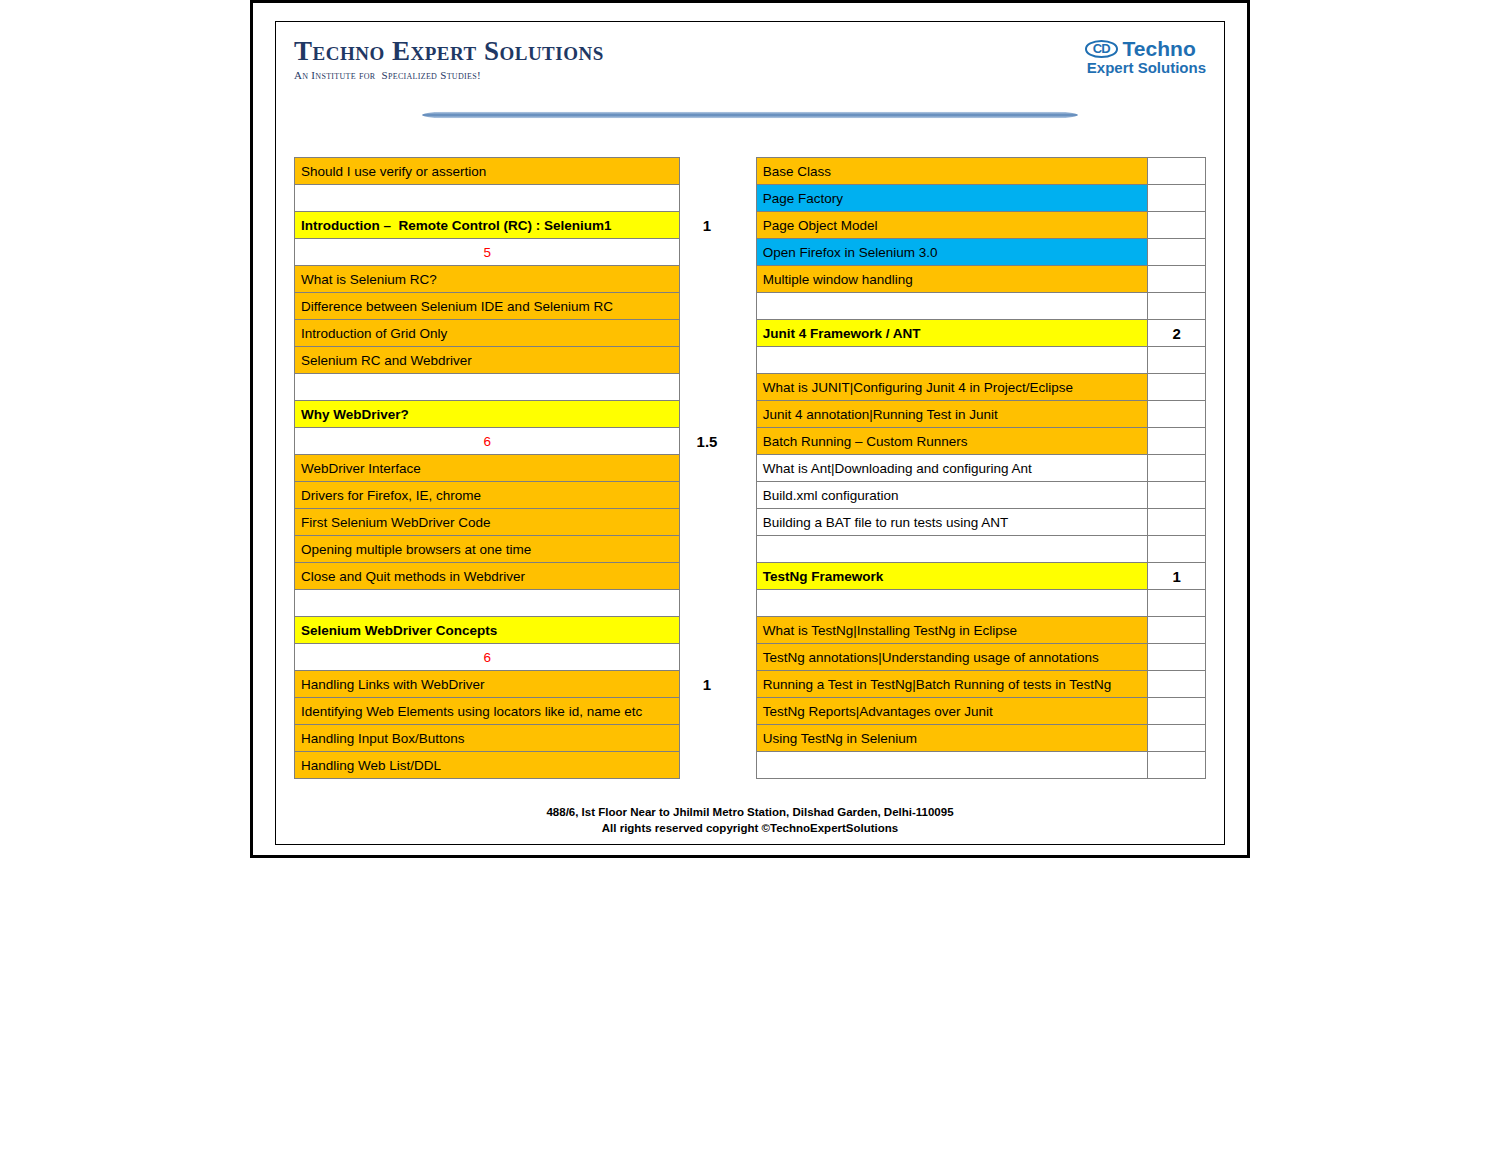Techno Expert Solutions
An Institute for Specialized Studies!
CD Techno
Expert Solutions
| Should I use verify or assertion | |
| Introduction – Remote Control (RC) : Selenium1 | 1 |
| 5 | |
| What is Selenium RC? | |
| Difference between Selenium IDE and Selenium RC | |
| Introduction of Grid Only | |
| Selenium RC and Webdriver | |
| Why WebDriver? | |
| 6 | 1.5 |
| WebDriver Interface | |
| Drivers for Firefox, IE, chrome | |
| First Selenium WebDriver Code | |
| Opening multiple browsers at one time | |
| Close and Quit methods in Webdriver | |
| Selenium WebDriver Concepts | |
| 6 | |
| Handling Links with WebDriver | 1 |
| Identifying Web Elements using locators like id, name etc | |
| Handling Input Box/Buttons | |
| Handling Web List/DDL | |
| Base Class | |
| Page Factory | |
| Page Object Model | |
| Open Firefox in Selenium 3.0 | |
| Multiple window handling | |
| Junit 4 Framework / ANT | 2 |
| What is JUNIT/Configuring Junit 4 in Project/Eclipse | |
| Junit 4 annotation/Running Test in Junit | |
| Batch Running – Custom Runners | |
| What is Ant/Downloading and configuring Ant | |
| Build.xml configuration | |
| Building a BAT file to run tests using ANT | |
| TestNg Framework | 1 |
| What is TestNg/Installing TestNg in Eclipse | |
| TestNg annotations/Understanding usage of annotations | |
| Running a Test in TestNg/Batch Running of tests in TestNg | |
| TestNg Reports/Advantages over Junit | |
| Using TestNg in Selenium | |
488/6, Ist Floor Near to Jhilmil Metro Station, Dilshad Garden, Delhi-110095
All rights reserved copyright ©TechnoExpertSolutions